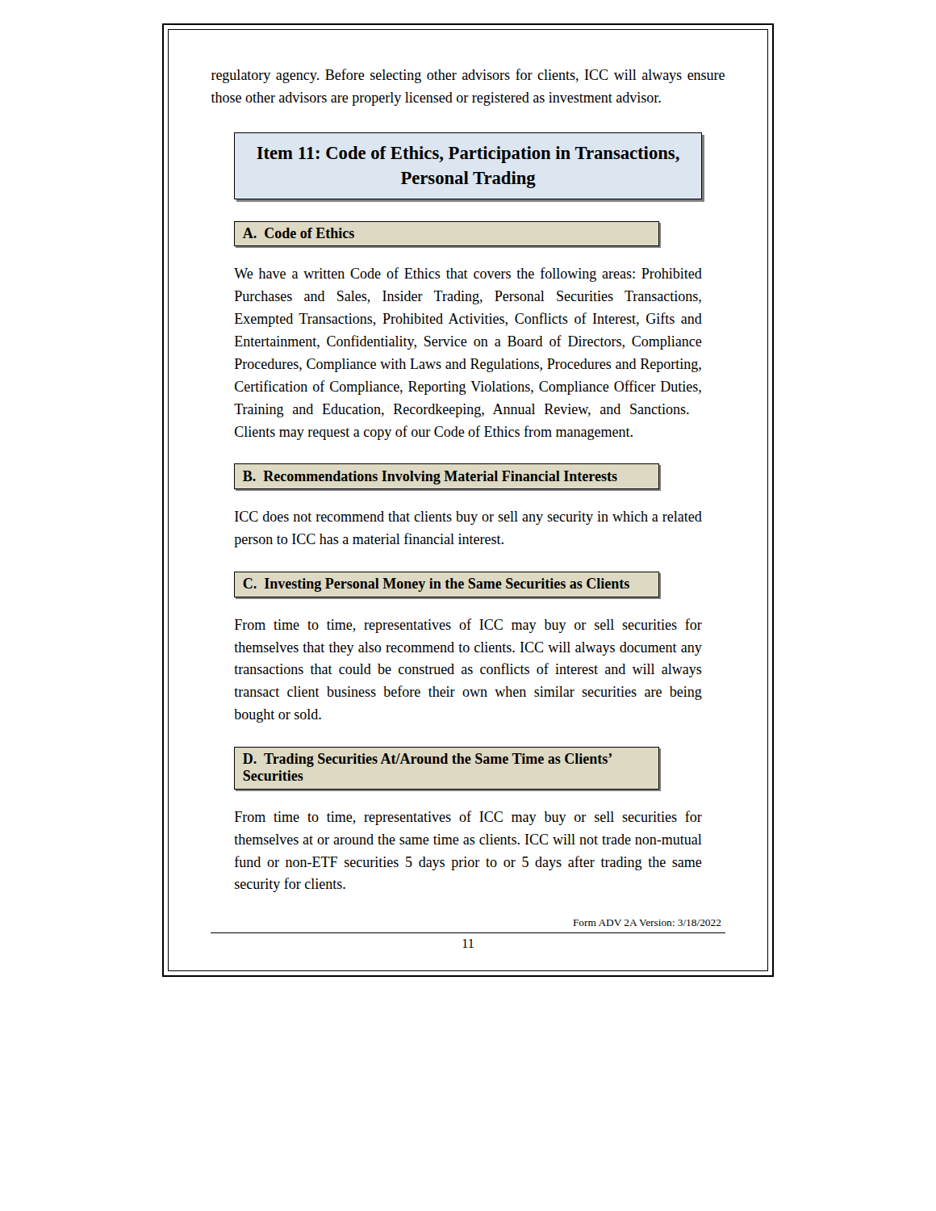regulatory agency. Before selecting other advisors for clients, ICC will always ensure those other advisors are properly licensed or registered as investment advisor.
Item 11: Code of Ethics, Participation in Transactions, Personal Trading
A. Code of Ethics
We have a written Code of Ethics that covers the following areas: Prohibited Purchases and Sales, Insider Trading, Personal Securities Transactions, Exempted Transactions, Prohibited Activities, Conflicts of Interest, Gifts and Entertainment, Confidentiality, Service on a Board of Directors, Compliance Procedures, Compliance with Laws and Regulations, Procedures and Reporting, Certification of Compliance, Reporting Violations, Compliance Officer Duties, Training and Education, Recordkeeping, Annual Review, and Sanctions. Clients may request a copy of our Code of Ethics from management.
B. Recommendations Involving Material Financial Interests
ICC does not recommend that clients buy or sell any security in which a related person to ICC has a material financial interest.
C. Investing Personal Money in the Same Securities as Clients
From time to time, representatives of ICC may buy or sell securities for themselves that they also recommend to clients. ICC will always document any transactions that could be construed as conflicts of interest and will always transact client business before their own when similar securities are being bought or sold.
D. Trading Securities At/Around the Same Time as Clients’ Securities
From time to time, representatives of ICC may buy or sell securities for themselves at or around the same time as clients. ICC will not trade non-mutual fund or non-ETF securities 5 days prior to or 5 days after trading the same security for clients.
Form ADV 2A Version: 3/18/2022
11